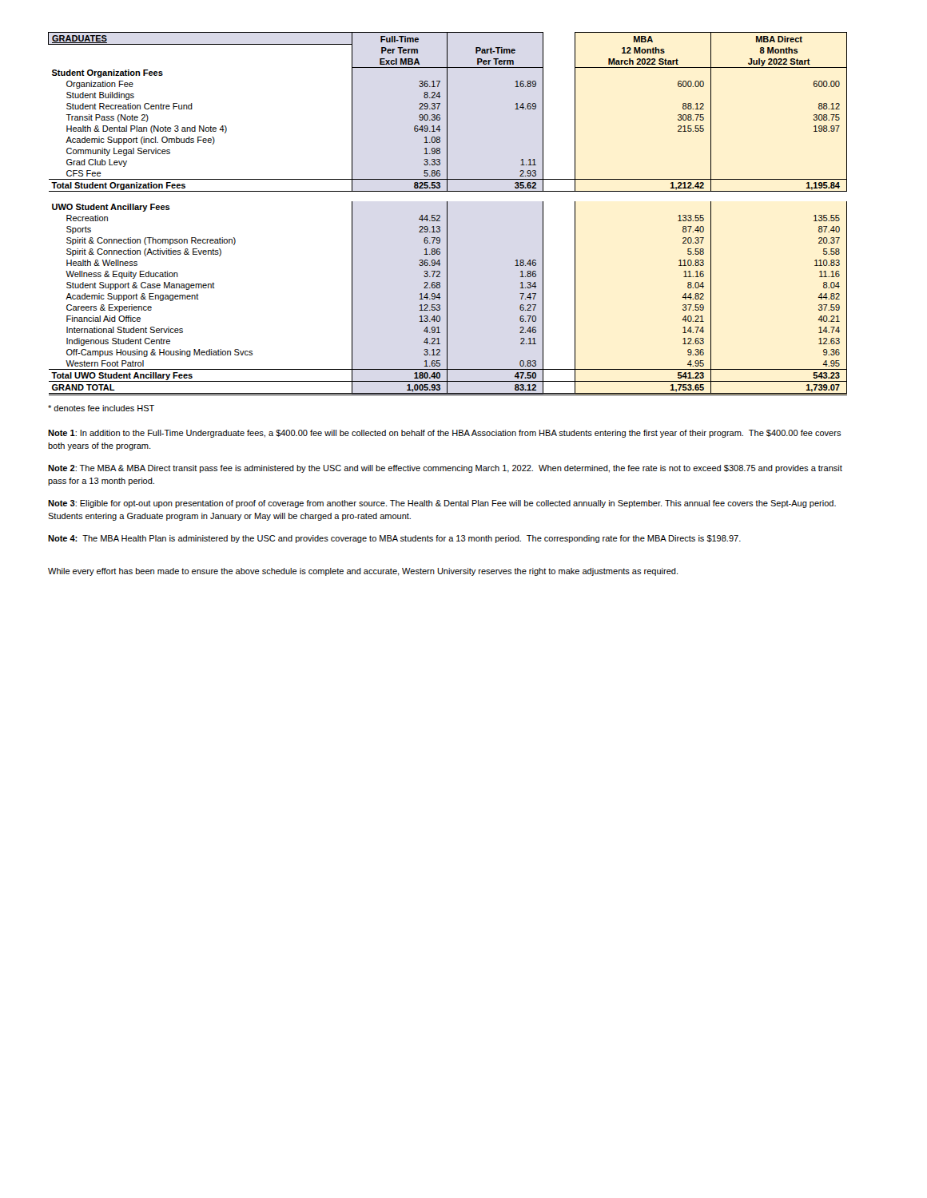| GRADUATES | Full-Time | | | MBA | MBA Direct |
| | Per Term | Part-Time | | 12 Months | 8 Months |
| | Excl MBA | Per Term | | March 2022 Start | July 2022 Start |
| Student Organization Fees | | | | | |
| Organization Fee | 36.17 | 16.89 | | 600.00 | 600.00 |
| Student Buildings | 8.24 | | | | |
| Student Recreation Centre Fund | 29.37 | 14.69 | | 88.12 | 88.12 |
| Transit Pass (Note 2) | 90.36 | | | 308.75 | 308.75 |
| Health & Dental Plan (Note 3 and Note 4) | 649.14 | | | 215.55 | 198.97 |
| Academic Support (incl. Ombuds Fee) | 1.08 | | | | |
| Community Legal Services | 1.98 | | | | |
| Grad Club Levy | 3.33 | 1.11 | | | |
| CFS Fee | 5.86 | 2.93 | | | |
| Total Student Organization Fees | 825.53 | 35.62 | | 1,212.42 | 1,195.84 |
| UWO Student Ancillary Fees | | | | | |
| Recreation | 44.52 | | | 133.55 | 135.55 |
| Sports | 29.13 | | | 87.40 | 87.40 |
| Spirit & Connection (Thompson Recreation) | 6.79 | | | 20.37 | 20.37 |
| Spirit & Connection (Activities & Events) | 1.86 | | | 5.58 | 5.58 |
| Health & Wellness | 36.94 | 18.46 | | 110.83 | 110.83 |
| Wellness & Equity Education | 3.72 | 1.86 | | 11.16 | 11.16 |
| Student Support & Case Management | 2.68 | 1.34 | | 8.04 | 8.04 |
| Academic Support & Engagement | 14.94 | 7.47 | | 44.82 | 44.82 |
| Careers & Experience | 12.53 | 6.27 | | 37.59 | 37.59 |
| Financial Aid Office | 13.40 | 6.70 | | 40.21 | 40.21 |
| International Student Services | 4.91 | 2.46 | | 14.74 | 14.74 |
| Indigenous Student Centre | 4.21 | 2.11 | | 12.63 | 12.63 |
| Off-Campus Housing & Housing Mediation Svcs | 3.12 | | | 9.36 | 9.36 |
| Western Foot Patrol | 1.65 | 0.83 | | 4.95 | 4.95 |
| Total UWO Student Ancillary Fees | 180.40 | 47.50 | | 541.23 | 543.23 |
| GRAND TOTAL | 1,005.93 | 83.12 | | 1,753.65 | 1,739.07 |
* denotes fee includes HST
Note 1: In addition to the Full-Time Undergraduate fees, a $400.00 fee will be collected on behalf of the HBA Association from HBA students entering the first year of their program. The $400.00 fee covers both years of the program.
Note 2: The MBA & MBA Direct transit pass fee is administered by the USC and will be effective commencing March 1, 2022. When determined, the fee rate is not to exceed $308.75 and provides a transit pass for a 13 month period.
Note 3: Eligible for opt-out upon presentation of proof of coverage from another source. The Health & Dental Plan Fee will be collected annually in September. This annual fee covers the Sept-Aug period. Students entering a Graduate program in January or May will be charged a pro-rated amount.
Note 4: The MBA Health Plan is administered by the USC and provides coverage to MBA students for a 13 month period. The corresponding rate for the MBA Directs is $198.97.
While every effort has been made to ensure the above schedule is complete and accurate, Western University reserves the right to make adjustments as required.